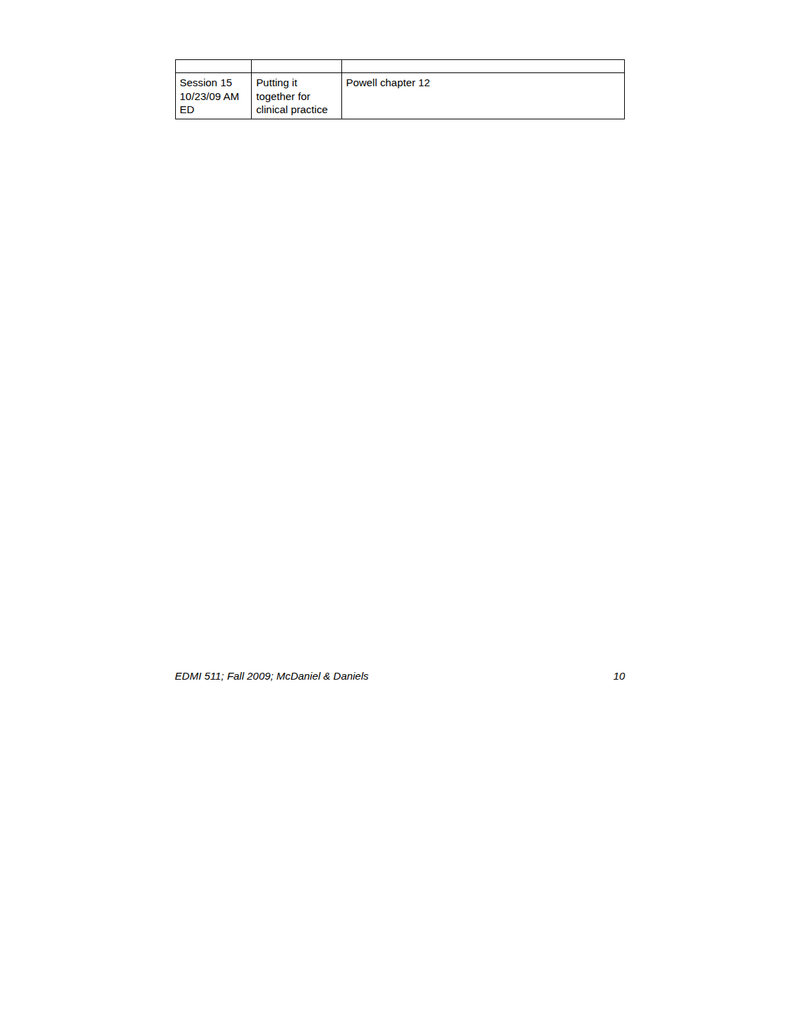| Session 15 10/23/09 AM ED | Putting it together for clinical practice | Powell chapter 12 |
EDMI 511; Fall 2009; McDaniel & Daniels
10